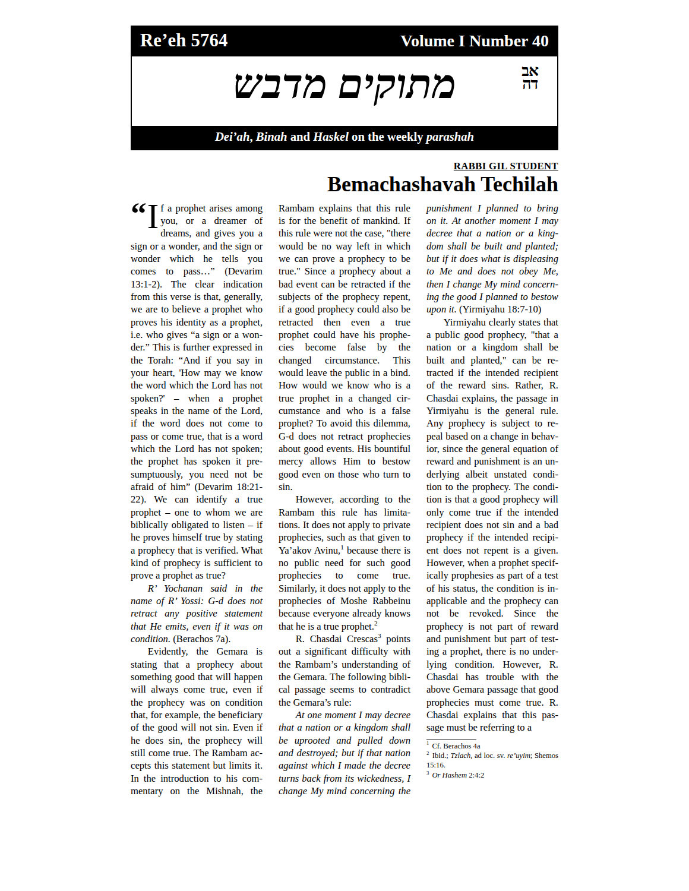Re’eh 5764
Volume I Number 40
אב דה
מתוקים מדבש
Dei’ah, Binah and Haskel on the weekly parashah
RABBI GIL STUDENT
Bemachashavah Techilah
“If a prophet arises among you, or a dreamer of dreams, and gives you a sign or a wonder, and the sign or wonder which he tells you comes to pass…” (Devarim 13:1-2). The clear indication from this verse is that, generally, we are to believe a prophet who proves his identity as a prophet, i.e. who gives “a sign or a wonder.” This is further expressed in the Torah: “And if you say in your heart, 'How may we know the word which the Lord has not spoken?' – when a prophet speaks in the name of the Lord, if the word does not come to pass or come true, that is a word which the Lord has not spoken; the prophet has spoken it presumptuously, you need not be afraid of him” (Devarim 18:21-22). We can identify a true prophet – one to whom we are biblically obligated to listen – if he proves himself true by stating a prophecy that is verified. What kind of prophecy is sufficient to prove a prophet as true?
R’ Yochanan said in the name of R’ Yossi: G-d does not retract any positive statement that He emits, even if it was on condition. (Berachos 7a).
Evidently, the Gemara is stating that a prophecy about something good that will happen will always come true, even if the prophecy was on condition that, for example, the beneficiary of the good will not sin. Even if he does sin, the prophecy will still come true. The Rambam accepts this statement but limits it. In the introduction to his commentary on the Mishnah, the Rambam explains that this rule is for the benefit of mankind. If this rule were not the case, "there would be no way left in which we can prove a prophecy to be true." Since a prophecy about a bad event can be retracted if the subjects of the prophecy repent, if a good prophecy could also be retracted then even a true prophet could have his prophecies become false by the changed circumstance. This would leave the public in a bind. How would we know who is a true prophet in a changed circumstance and who is a false prophet? To avoid this dilemma, G-d does not retract prophecies about good events. His bountiful mercy allows Him to bestow good even on those who turn to sin.
However, according to the Rambam this rule has limitations. It does not apply to private prophecies, such as that given to Ya’akov Avinu,1 because there is no public need for such good prophecies to come true. Similarly, it does not apply to the prophecies of Moshe Rabbeinu because everyone already knows that he is a true prophet.2
R. Chasdai Crescas3 points out a significant difficulty with the Rambam’s understanding of the Gemara. The following biblical passage seems to contradict the Gemara’s rule:
At one moment I may decree that a nation or a kingdom shall be uprooted and pulled down and destroyed; but if that nation against which I made the decree turns back from its wickedness, I change My mind concerning the punishment I planned to bring on it. At another moment I may decree that a nation or a kingdom shall be built and planted; but if it does what is displeasing to Me and does not obey Me, then I change My mind concerning the good I planned to bestow upon it. (Yirmiyahu 18:7-10)
Yirmiyahu clearly states that a public good prophecy, "that a nation or a kingdom shall be built and planted," can be retracted if the intended recipient of the reward sins. Rather, R. Chasdai explains, the passage in Yirmiyahu is the general rule. Any prophecy is subject to repeal based on a change in behavior, since the general equation of reward and punishment is an underlying albeit unstated condition to the prophecy. The condition is that a good prophecy will only come true if the intended recipient does not sin and a bad prophecy if the intended recipient does not repent is a given. However, when a prophet specifically prophesies as part of a test of his status, the condition is inapplicable and the prophecy can not be revoked. Since the prophecy is not part of reward and punishment but part of testing a prophet, there is no underlying condition. However, R. Chasdai has trouble with the above Gemara passage that good prophecies must come true. R. Chasdai explains that this passage must be referring to a
1 Cf. Berachos 4a
2 Ibid.; Tzlach, ad loc. sv. re’uyim; Shemos 15:16.
3 Or Hashem 2:4:2